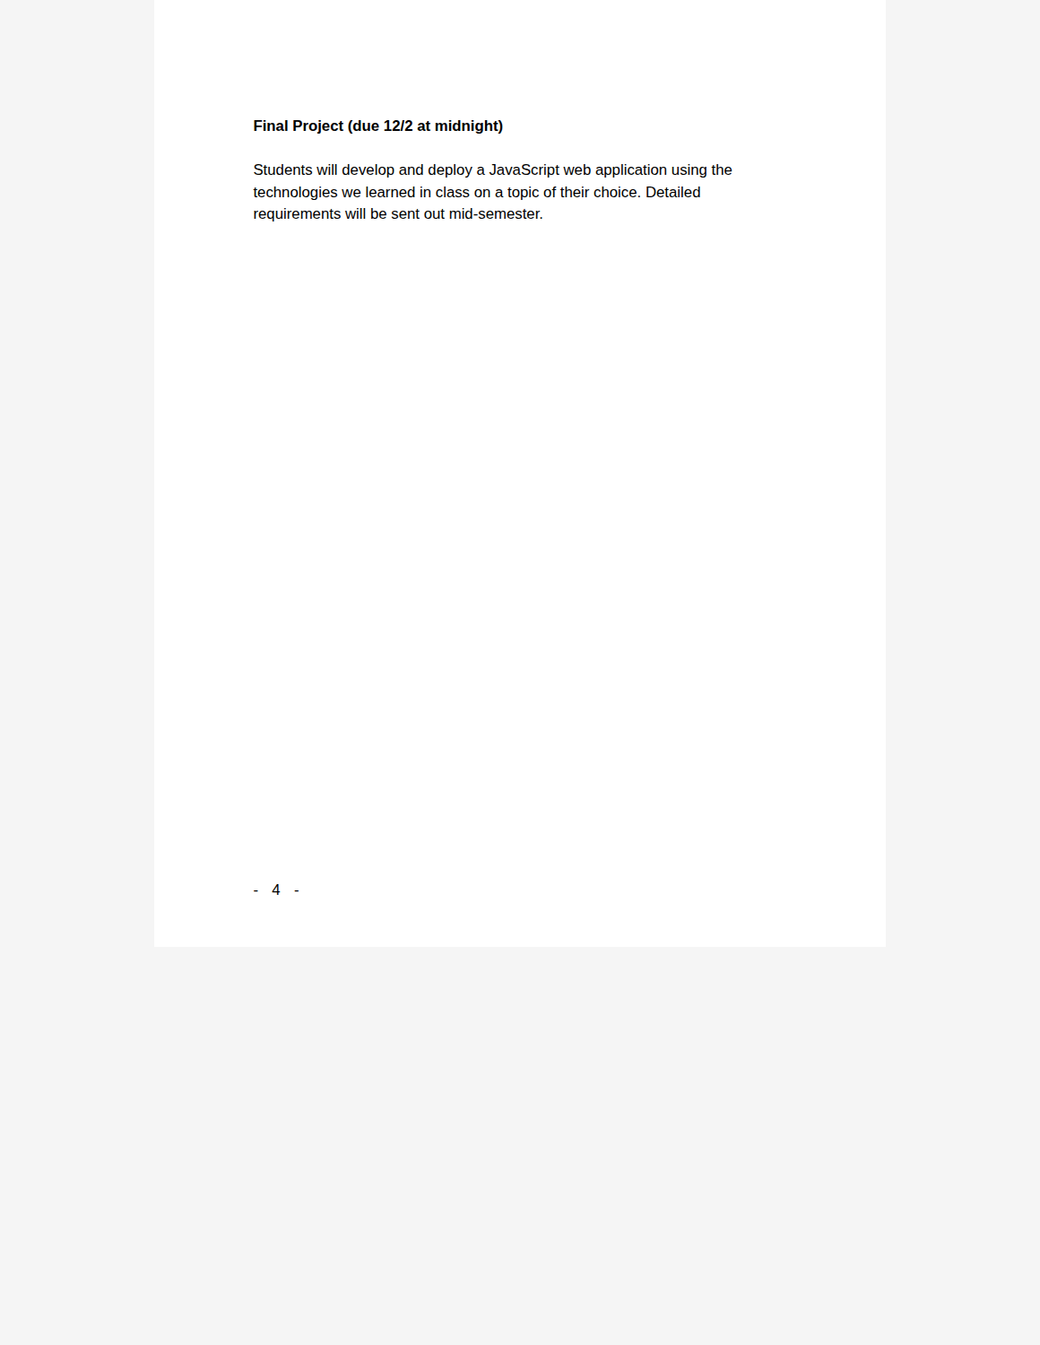Final Project (due 12/2 at midnight)
Students will develop and deploy a JavaScript web application using the technologies we learned in class on a topic of their choice. Detailed requirements will be sent out mid-semester.
- 4 -